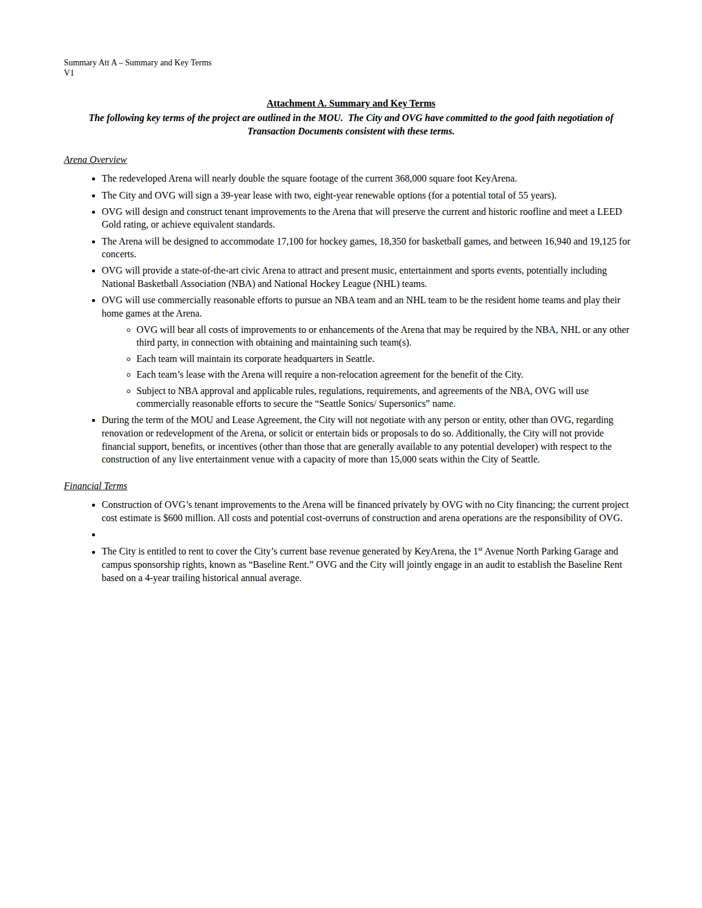Summary Att A – Summary and Key Terms
V1
Attachment A. Summary and Key Terms
The following key terms of the project are outlined in the MOU. The City and OVG have committed to the good faith negotiation of Transaction Documents consistent with these terms.
Arena Overview
The redeveloped Arena will nearly double the square footage of the current 368,000 square foot KeyArena.
The City and OVG will sign a 39-year lease with two, eight-year renewable options (for a potential total of 55 years).
OVG will design and construct tenant improvements to the Arena that will preserve the current and historic roofline and meet a LEED Gold rating, or achieve equivalent standards.
The Arena will be designed to accommodate 17,100 for hockey games, 18,350 for basketball games, and between 16,940 and 19,125 for concerts.
OVG will provide a state-of-the-art civic Arena to attract and present music, entertainment and sports events, potentially including National Basketball Association (NBA) and National Hockey League (NHL) teams.
OVG will use commercially reasonable efforts to pursue an NBA team and an NHL team to be the resident home teams and play their home games at the Arena.
OVG will bear all costs of improvements to or enhancements of the Arena that may be required by the NBA, NHL or any other third party, in connection with obtaining and maintaining such team(s).
Each team will maintain its corporate headquarters in Seattle.
Each team’s lease with the Arena will require a non-relocation agreement for the benefit of the City.
Subject to NBA approval and applicable rules, regulations, requirements, and agreements of the NBA, OVG will use commercially reasonable efforts to secure the “Seattle Sonics/ Supersonics” name.
During the term of the MOU and Lease Agreement, the City will not negotiate with any person or entity, other than OVG, regarding renovation or redevelopment of the Arena, or solicit or entertain bids or proposals to do so. Additionally, the City will not provide financial support, benefits, or incentives (other than those that are generally available to any potential developer) with respect to the construction of any live entertainment venue with a capacity of more than 15,000 seats within the City of Seattle.
Financial Terms
Construction of OVG’s tenant improvements to the Arena will be financed privately by OVG with no City financing; the current project cost estimate is $600 million. All costs and potential cost-overruns of construction and arena operations are the responsibility of OVG.
The City is entitled to rent to cover the City’s current base revenue generated by KeyArena, the 1st Avenue North Parking Garage and campus sponsorship rights, known as “Baseline Rent.” OVG and the City will jointly engage in an audit to establish the Baseline Rent based on a 4-year trailing historical annual average.